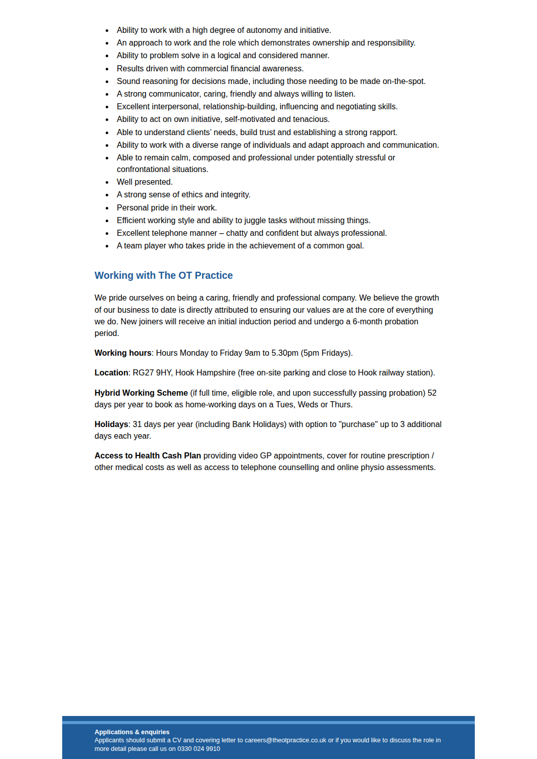Ability to work with a high degree of autonomy and initiative.
An approach to work and the role which demonstrates ownership and responsibility.
Ability to problem solve in a logical and considered manner.
Results driven with commercial financial awareness.
Sound reasoning for decisions made, including those needing to be made on-the-spot.
A strong communicator, caring, friendly and always willing to listen.
Excellent interpersonal, relationship-building, influencing and negotiating skills.
Ability to act on own initiative, self-motivated and tenacious.
Able to understand clients’ needs, build trust and establishing a strong rapport.
Ability to work with a diverse range of individuals and adapt approach and communication.
Able to remain calm, composed and professional under potentially stressful or confrontational situations.
Well presented.
A strong sense of ethics and integrity.
Personal pride in their work.
Efficient working style and ability to juggle tasks without missing things.
Excellent telephone manner – chatty and confident but always professional.
A team player who takes pride in the achievement of a common goal.
Working with The OT Practice
We pride ourselves on being a caring, friendly and professional company. We believe the growth of our business to date is directly attributed to ensuring our values are at the core of everything we do. New joiners will receive an initial induction period and undergo a 6-month probation period.
Working hours: Hours Monday to Friday 9am to 5.30pm (5pm Fridays).
Location: RG27 9HY, Hook Hampshire (free on-site parking and close to Hook railway station).
Hybrid Working Scheme (if full time, eligible role, and upon successfully passing probation) 52 days per year to book as home-working days on a Tues, Weds or Thurs.
Holidays: 31 days per year (including Bank Holidays) with option to "purchase" up to 3 additional days each year.
Access to Health Cash Plan providing video GP appointments, cover for routine prescription / other medical costs as well as access to telephone counselling and online physio assessments.
Applications & enquiries Applicants should submit a CV and covering letter to careers@theotpractice.co.uk or if you would like to discuss the role in more detail please call us on 0330 024 9910